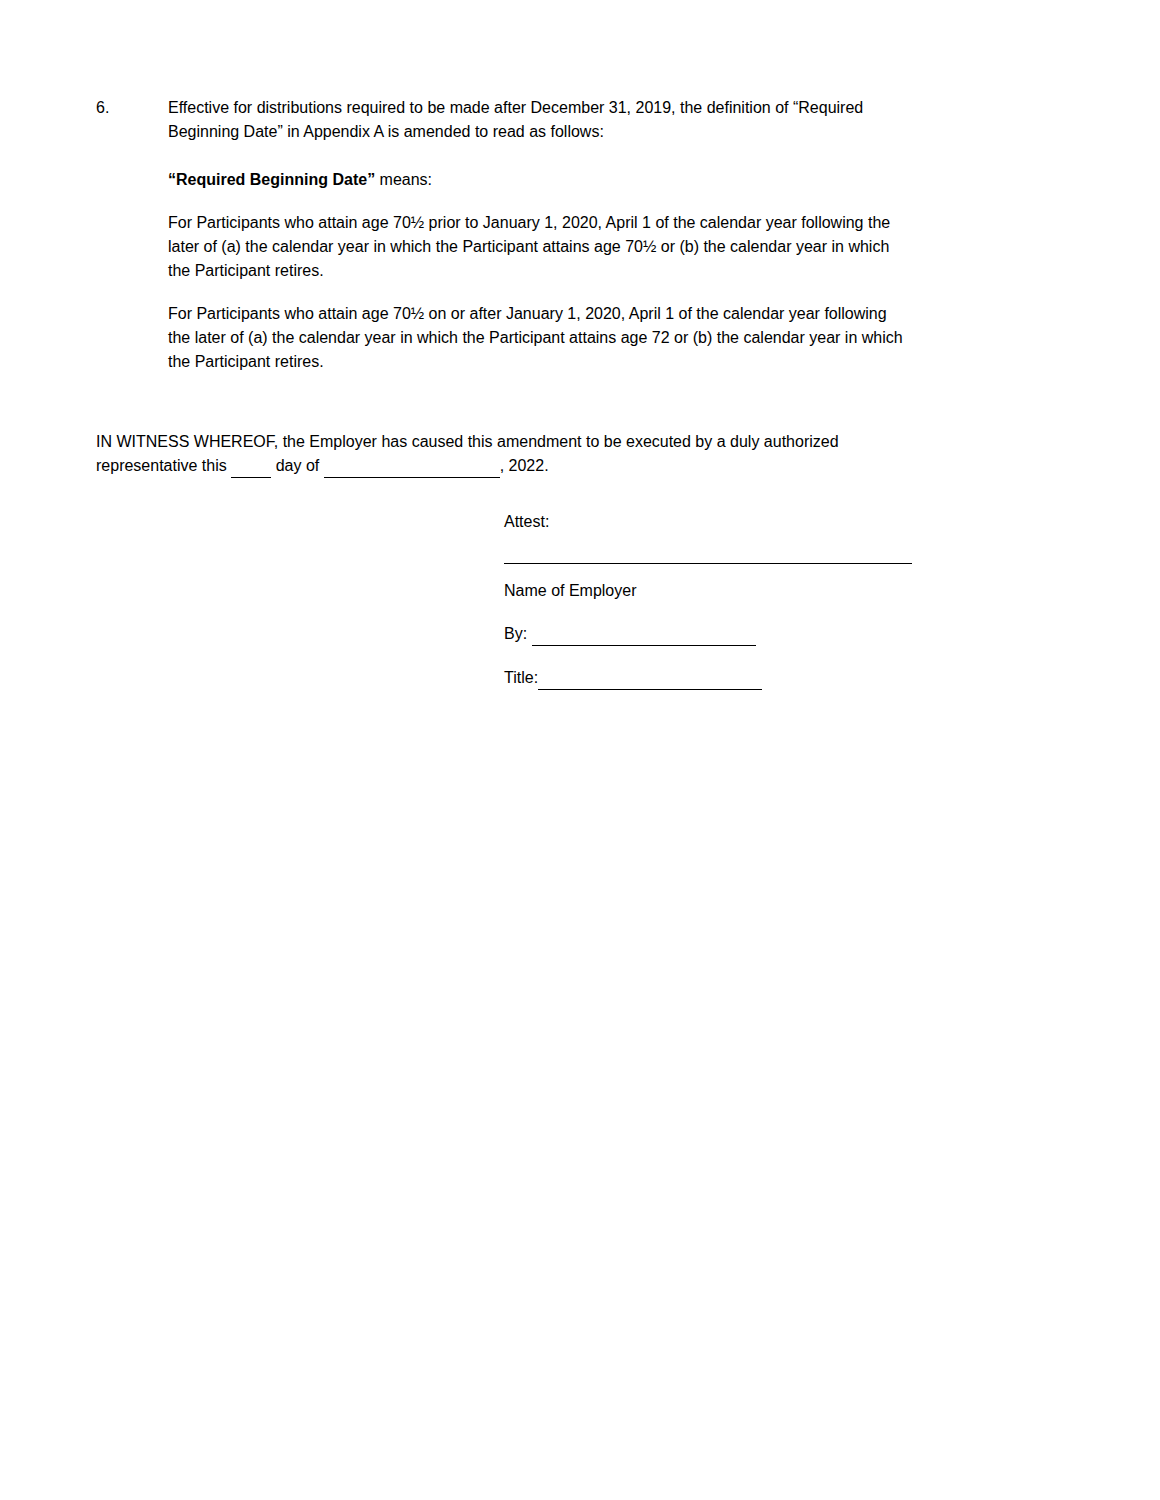6.
Effective for distributions required to be made after December 31, 2019, the definition of “Required Beginning Date” in Appendix A is amended to read as follows:
“Required Beginning Date” means:
For Participants who attain age 70½ prior to January 1, 2020, April 1 of the calendar year following the later of (a) the calendar year in which the Participant attains age 70½ or (b) the calendar year in which the Participant retires.
For Participants who attain age 70½ on or after January 1, 2020, April 1 of the calendar year following the later of (a) the calendar year in which the Participant attains age 72 or (b) the calendar year in which the Participant retires.
IN WITNESS WHEREOF, the Employer has caused this amendment to be executed by a duly authorized representative this day of , 2022.
Attest:
Name of Employer
By:
Title: